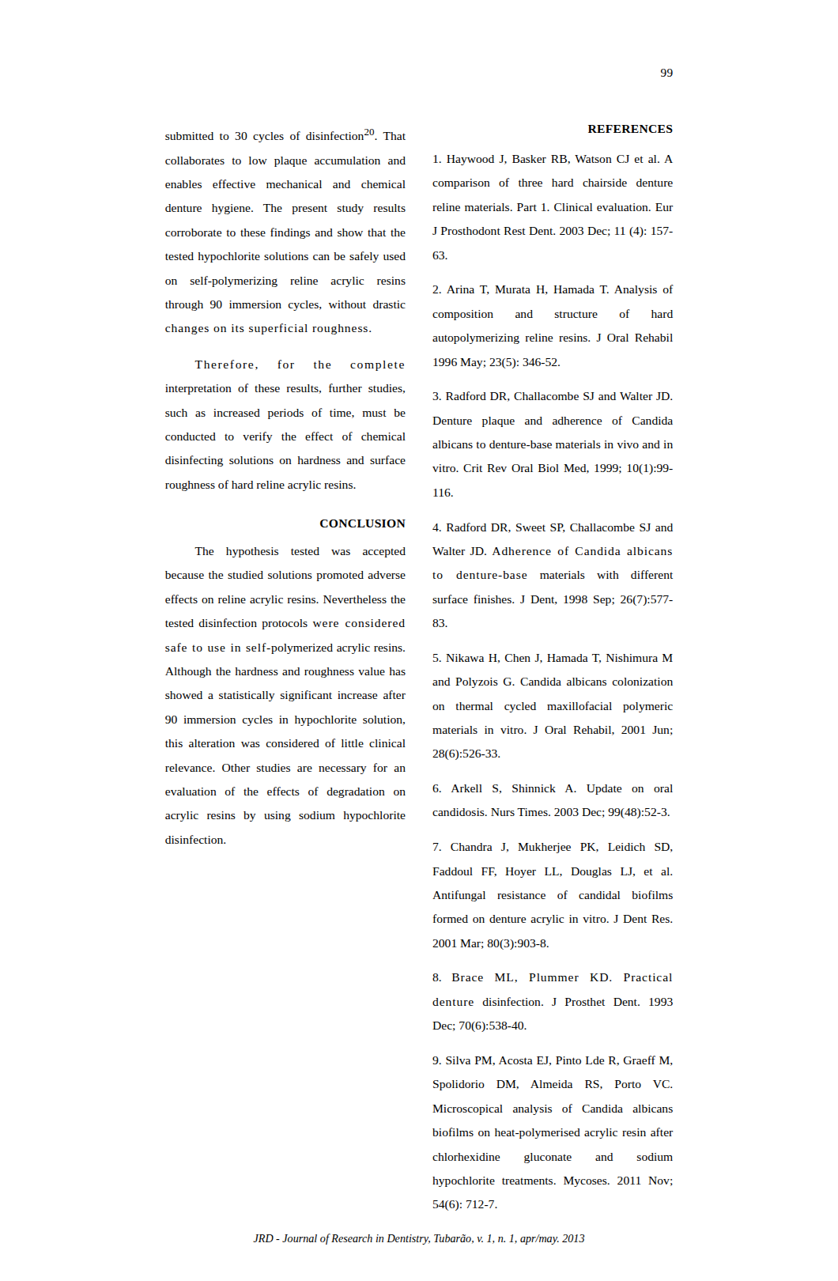99
submitted to 30 cycles of disinfection20. That collaborates to low plaque accumulation and enables effective mechanical and chemical denture hygiene. The present study results corroborate to these findings and show that the tested hypochlorite solutions can be safely used on self-polymerizing reline acrylic resins through 90 immersion cycles, without drastic changes on its superficial roughness.
Therefore, for the complete interpretation of these results, further studies, such as increased periods of time, must be conducted to verify the effect of chemical disinfecting solutions on hardness and surface roughness of hard reline acrylic resins.
CONCLUSION
The hypothesis tested was accepted because the studied solutions promoted adverse effects on reline acrylic resins. Nevertheless the tested disinfection protocols were considered safe to use in self-polymerized acrylic resins. Although the hardness and roughness value has showed a statistically significant increase after 90 immersion cycles in hypochlorite solution, this alteration was considered of little clinical relevance. Other studies are necessary for an evaluation of the effects of degradation on acrylic resins by using sodium hypochlorite disinfection.
REFERENCES
1. Haywood J, Basker RB, Watson CJ et al. A comparison of three hard chairside denture reline materials. Part 1. Clinical evaluation. Eur J Prosthodont Rest Dent. 2003 Dec; 11 (4): 157-63.
2. Arina T, Murata H, Hamada T. Analysis of composition and structure of hard autopolymerizing reline resins. J Oral Rehabil 1996 May; 23(5): 346-52.
3. Radford DR, Challacombe SJ and Walter JD. Denture plaque and adherence of Candida albicans to denture-base materials in vivo and in vitro. Crit Rev Oral Biol Med, 1999; 10(1):99-116.
4. Radford DR, Sweet SP, Challacombe SJ and Walter JD. Adherence of Candida albicans to denture-base materials with different surface finishes. J Dent, 1998 Sep; 26(7):577-83.
5. Nikawa H, Chen J, Hamada T, Nishimura M and Polyzois G. Candida albicans colonization on thermal cycled maxillofacial polymeric materials in vitro. J Oral Rehabil, 2001 Jun; 28(6):526-33.
6. Arkell S, Shinnick A. Update on oral candidosis. Nurs Times. 2003 Dec; 99(48):52-3.
7. Chandra J, Mukherjee PK, Leidich SD, Faddoul FF, Hoyer LL, Douglas LJ, et al. Antifungal resistance of candidal biofilms formed on denture acrylic in vitro. J Dent Res. 2001 Mar; 80(3):903-8.
8. Brace ML, Plummer KD. Practical denture disinfection. J Prosthet Dent. 1993 Dec; 70(6):538-40.
9. Silva PM, Acosta EJ, Pinto Lde R, Graeff M, Spolidorio DM, Almeida RS, Porto VC. Microscopical analysis of Candida albicans biofilms on heat-polymerised acrylic resin after chlorhexidine gluconate and sodium hypochlorite treatments. Mycoses. 2011 Nov; 54(6): 712-7.
JRD - Journal of Research in Dentistry, Tubarão, v. 1, n. 1, apr/may. 2013